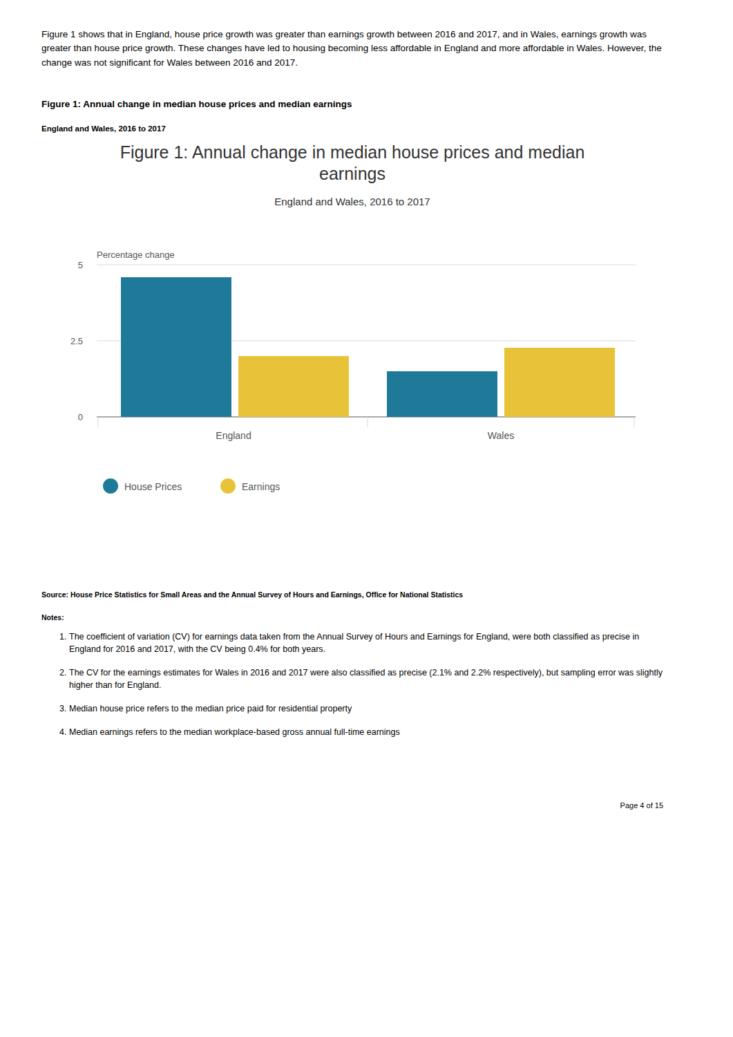Figure 1 shows that in England, house price growth was greater than earnings growth between 2016 and 2017, and in Wales, earnings growth was greater than house price growth. These changes have led to housing becoming less affordable in England and more affordable in Wales. However, the change was not significant for Wales between 2016 and 2017.
Figure 1: Annual change in median house prices and median earnings
England and Wales, 2016 to 2017
Figure 1: Annual change in median house prices and median
earnings
England and Wales, 2016 to 2017
Percentage change 5 2.5 0 England Wales House Prices Earnings
Source: House Price Statistics for Small Areas and the Annual Survey of Hours and Earnings, Office for National Statistics
Notes:
The coefficient of variation (CV) for earnings data taken from the Annual Survey of Hours and Earnings for England, were both classified as precise in England for 2016 and 2017, with the CV being 0.4% for both years.
The CV for the earnings estimates for Wales in 2016 and 2017 were also classified as precise (2.1% and 2.2% respectively), but sampling error was slightly higher than for England.
Median house price refers to the median price paid for residential property
Median earnings refers to the median workplace-based gross annual full-time earnings
Page 4 of 15